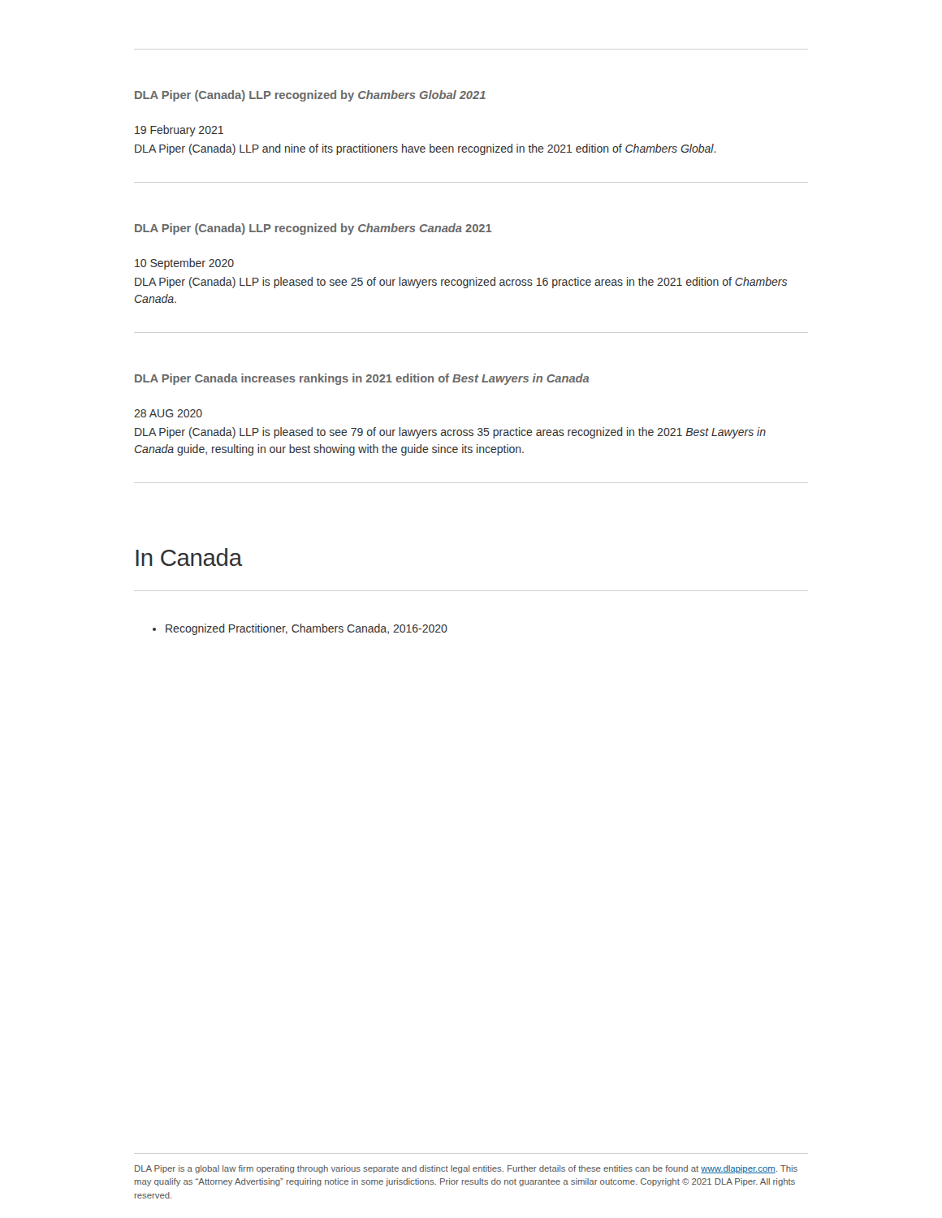DLA Piper (Canada) LLP recognized by Chambers Global 2021
19 February 2021
DLA Piper (Canada) LLP and nine of its practitioners have been recognized in the 2021 edition of Chambers Global.
DLA Piper (Canada) LLP recognized by Chambers Canada 2021
10 September 2020
DLA Piper (Canada) LLP is pleased to see 25 of our lawyers recognized across 16 practice areas in the 2021 edition of Chambers Canada.
DLA Piper Canada increases rankings in 2021 edition of Best Lawyers in Canada
28 AUG 2020
DLA Piper (Canada) LLP is pleased to see 79 of our lawyers across 35 practice areas recognized in the 2021 Best Lawyers in Canada guide, resulting in our best showing with the guide since its inception.
In Canada
Recognized Practitioner, Chambers Canada, 2016-2020
DLA Piper is a global law firm operating through various separate and distinct legal entities. Further details of these entities can be found at www.dlapiper.com. This may qualify as “Attorney Advertising” requiring notice in some jurisdictions. Prior results do not guarantee a similar outcome. Copyright © 2021 DLA Piper. All rights reserved.